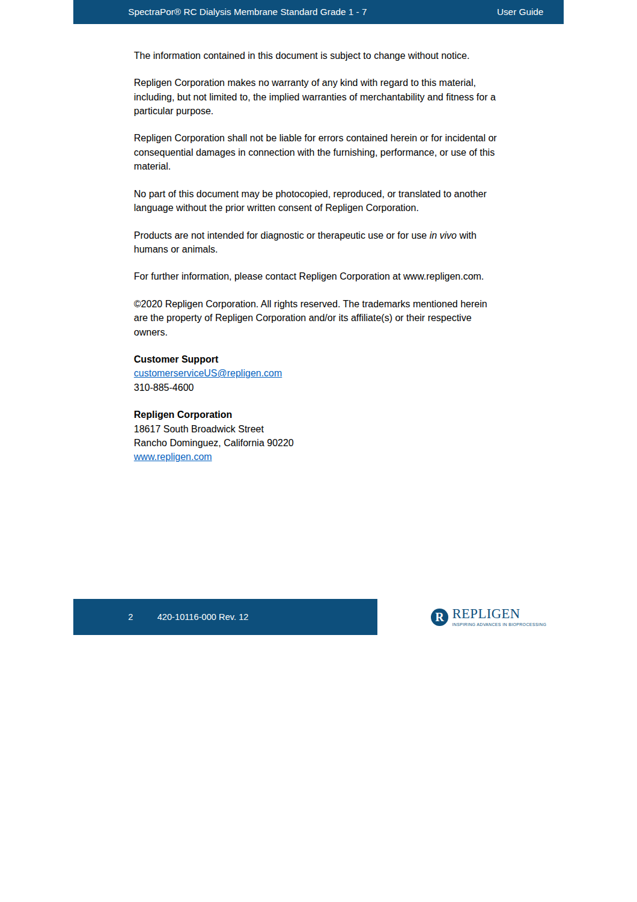SpectraPor® RC Dialysis Membrane Standard Grade 1 - 7
User Guide
The information contained in this document is subject to change without notice.
Repligen Corporation makes no warranty of any kind with regard to this material, including, but not limited to, the implied warranties of merchantability and fitness for a particular purpose.
Repligen Corporation shall not be liable for errors contained herein or for incidental or consequential damages in connection with the furnishing, performance, or use of this material.
No part of this document may be photocopied, reproduced, or translated to another language without the prior written consent of Repligen Corporation.
Products are not intended for diagnostic or therapeutic use or for use in vivo with humans or animals.
For further information, please contact Repligen Corporation at www.repligen.com.
©2020 Repligen Corporation. All rights reserved. The trademarks mentioned herein are the property of Repligen Corporation and/or its affiliate(s) or their respective owners.
Customer Support
customerserviceUS@repligen.com
310-885-4600
Repligen Corporation
18617 South Broadwick Street
Rancho Dominguez, California 90220
www.repligen.com
2 420-10116-000 Rev. 12
R
REPLIGEN INSPIRING ADVANCES IN BIOPROCESSING